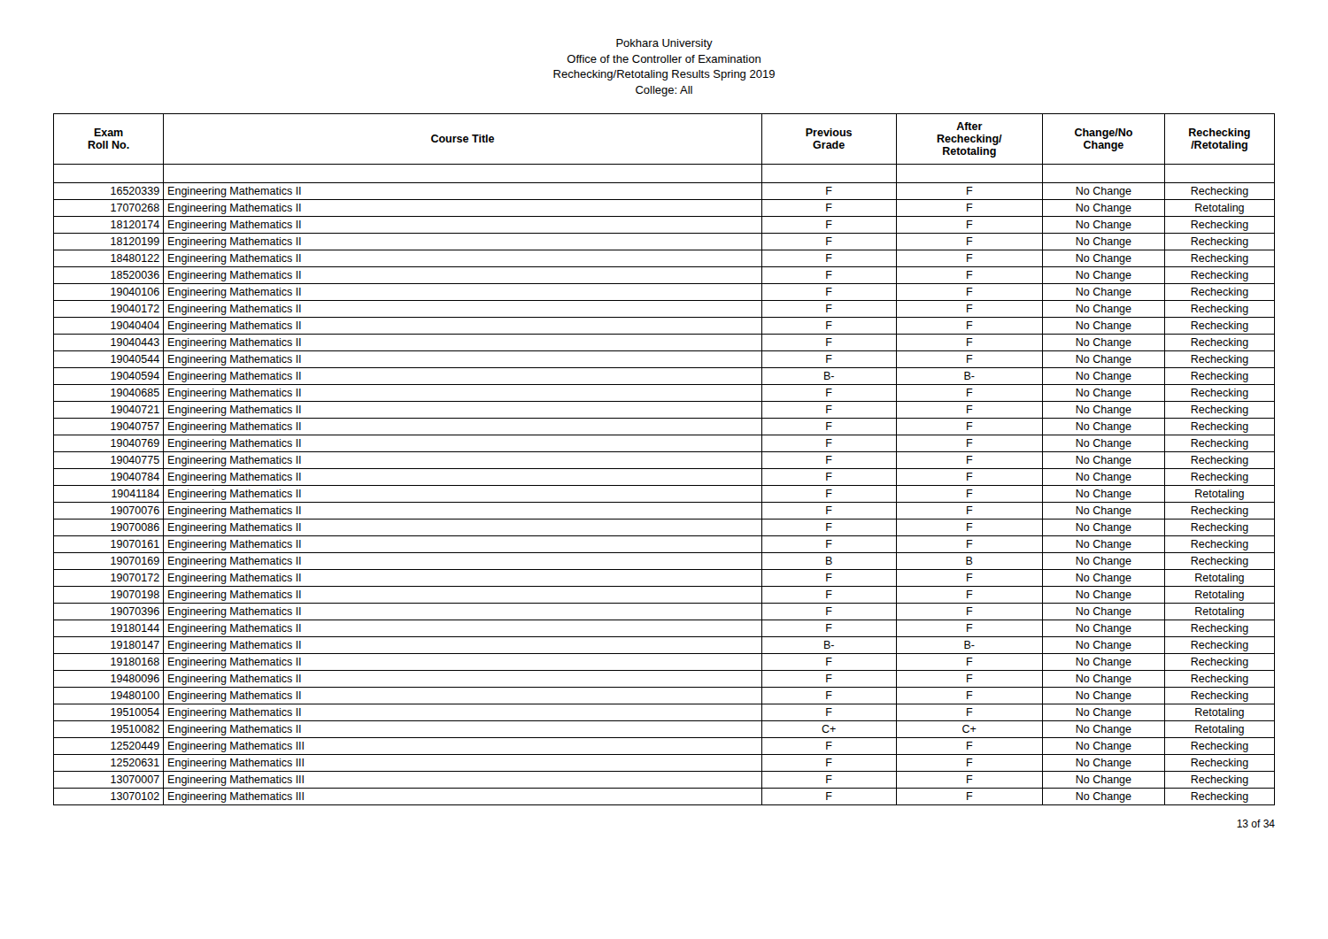Pokhara University
Office of the Controller of Examination
Rechecking/Retotaling Results Spring 2019
College: All
| Exam Roll No. | Course Title | Previous Grade | After Rechecking/ Retotaling | Change/No Change | Rechecking /Retotaling |
| --- | --- | --- | --- | --- | --- |
| 16520339 | Engineering Mathematics II | F | F | No Change | Rechecking |
| 17070268 | Engineering Mathematics II | F | F | No Change | Retotaling |
| 18120174 | Engineering Mathematics II | F | F | No Change | Rechecking |
| 18120199 | Engineering Mathematics II | F | F | No Change | Rechecking |
| 18480122 | Engineering Mathematics II | F | F | No Change | Rechecking |
| 18520036 | Engineering Mathematics II | F | F | No Change | Rechecking |
| 19040106 | Engineering Mathematics II | F | F | No Change | Rechecking |
| 19040172 | Engineering Mathematics II | F | F | No Change | Rechecking |
| 19040404 | Engineering Mathematics II | F | F | No Change | Rechecking |
| 19040443 | Engineering Mathematics II | F | F | No Change | Rechecking |
| 19040544 | Engineering Mathematics II | F | F | No Change | Rechecking |
| 19040594 | Engineering Mathematics II | B- | B- | No Change | Rechecking |
| 19040685 | Engineering Mathematics II | F | F | No Change | Rechecking |
| 19040721 | Engineering Mathematics II | F | F | No Change | Rechecking |
| 19040757 | Engineering Mathematics II | F | F | No Change | Rechecking |
| 19040769 | Engineering Mathematics II | F | F | No Change | Rechecking |
| 19040775 | Engineering Mathematics II | F | F | No Change | Rechecking |
| 19040784 | Engineering Mathematics II | F | F | No Change | Rechecking |
| 19041184 | Engineering Mathematics II | F | F | No Change | Retotaling |
| 19070076 | Engineering Mathematics II | F | F | No Change | Rechecking |
| 19070086 | Engineering Mathematics II | F | F | No Change | Rechecking |
| 19070161 | Engineering Mathematics II | F | F | No Change | Rechecking |
| 19070169 | Engineering Mathematics II | B | B | No Change | Rechecking |
| 19070172 | Engineering Mathematics II | F | F | No Change | Retotaling |
| 19070198 | Engineering Mathematics II | F | F | No Change | Retotaling |
| 19070396 | Engineering Mathematics II | F | F | No Change | Retotaling |
| 19180144 | Engineering Mathematics II | F | F | No Change | Rechecking |
| 19180147 | Engineering Mathematics II | B- | B- | No Change | Rechecking |
| 19180168 | Engineering Mathematics II | F | F | No Change | Rechecking |
| 19480096 | Engineering Mathematics II | F | F | No Change | Rechecking |
| 19480100 | Engineering Mathematics II | F | F | No Change | Rechecking |
| 19510054 | Engineering Mathematics II | F | F | No Change | Retotaling |
| 19510082 | Engineering Mathematics II | C+ | C+ | No Change | Retotaling |
| 12520449 | Engineering Mathematics III | F | F | No Change | Rechecking |
| 12520631 | Engineering Mathematics III | F | F | No Change | Rechecking |
| 13070007 | Engineering Mathematics III | F | F | No Change | Rechecking |
| 13070102 | Engineering Mathematics III | F | F | No Change | Rechecking |
13 of 34